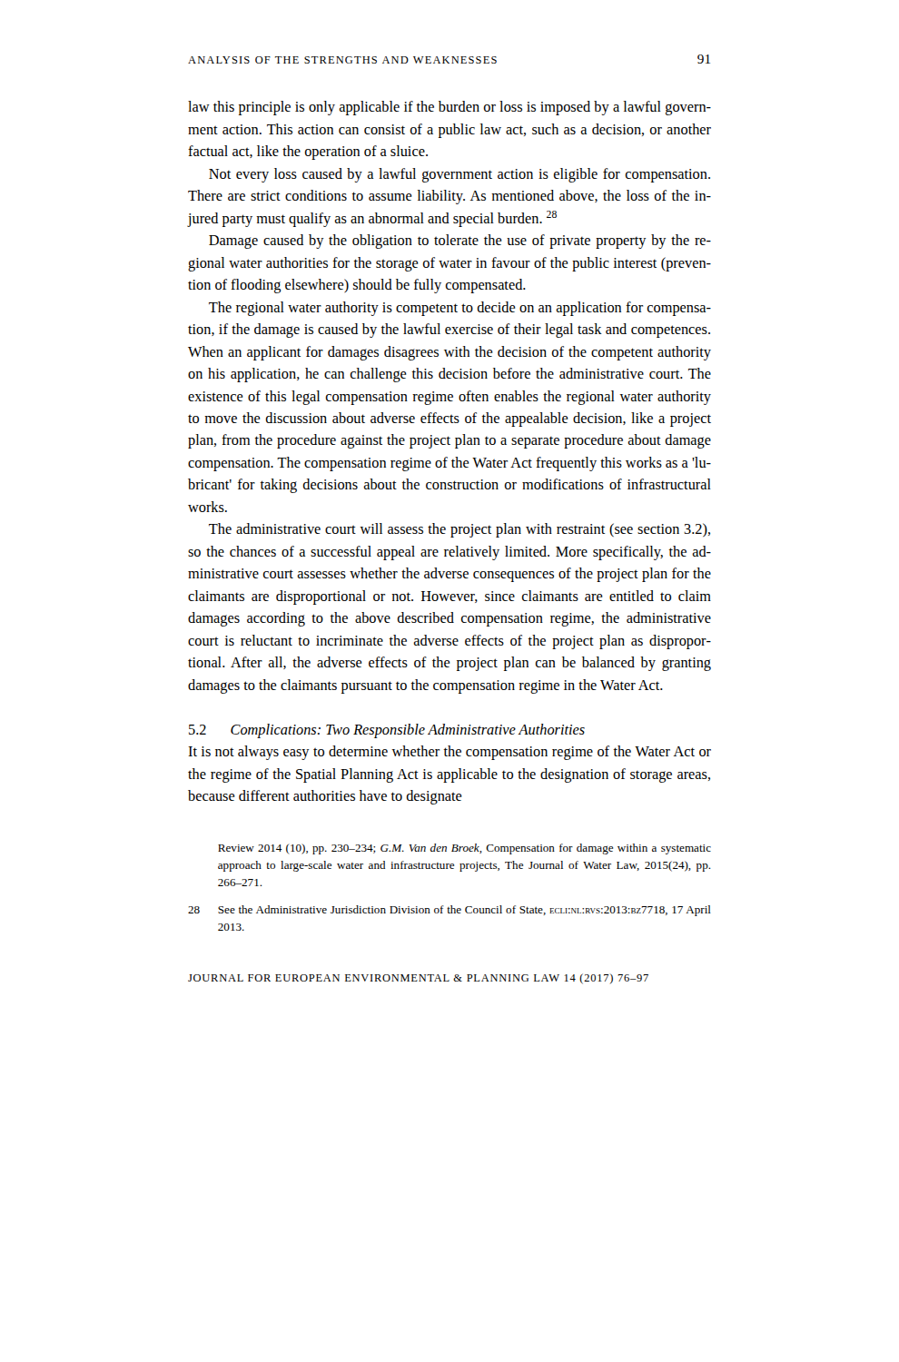Analysis of the Strengths and Weaknesses 91
law this principle is only applicable if the burden or loss is imposed by a lawful government action. This action can consist of a public law act, such as a decision, or another factual act, like the operation of a sluice.
Not every loss caused by a lawful government action is eligible for compensation. There are strict conditions to assume liability. As mentioned above, the loss of the injured party must qualify as an abnormal and special burden. 28
Damage caused by the obligation to tolerate the use of private property by the regional water authorities for the storage of water in favour of the public interest (prevention of flooding elsewhere) should be fully compensated.
The regional water authority is competent to decide on an application for compensation, if the damage is caused by the lawful exercise of their legal task and competences. When an applicant for damages disagrees with the decision of the competent authority on his application, he can challenge this decision before the administrative court. The existence of this legal compensation regime often enables the regional water authority to move the discussion about adverse effects of the appealable decision, like a project plan, from the procedure against the project plan to a separate procedure about damage compensation. The compensation regime of the Water Act frequently this works as a 'lubricant' for taking decisions about the construction or modifications of infrastructural works.
The administrative court will assess the project plan with restraint (see section 3.2), so the chances of a successful appeal are relatively limited. More specifically, the administrative court assesses whether the adverse consequences of the project plan for the claimants are disproportional or not. However, since claimants are entitled to claim damages according to the above described compensation regime, the administrative court is reluctant to incriminate the adverse effects of the project plan as disproportional. After all, the adverse effects of the project plan can be balanced by granting damages to the claimants pursuant to the compensation regime in the Water Act.
5.2 Complications: Two Responsible Administrative Authorities
It is not always easy to determine whether the compensation regime of the Water Act or the regime of the Spatial Planning Act is applicable to the designation of storage areas, because different authorities have to designate
Review 2014 (10), pp. 230–234; G.M. Van den Broek, Compensation for damage within a systematic approach to large-scale water and infrastructure projects, The Journal of Water Law, 2015(24), pp. 266–271.
28
See the Administrative Jurisdiction Division of the Council of State, ecli:nl:rvs:2013:bz7718, 17 April 2013.
Journal for European Environmental & Planning Law 14 (2017) 76–97